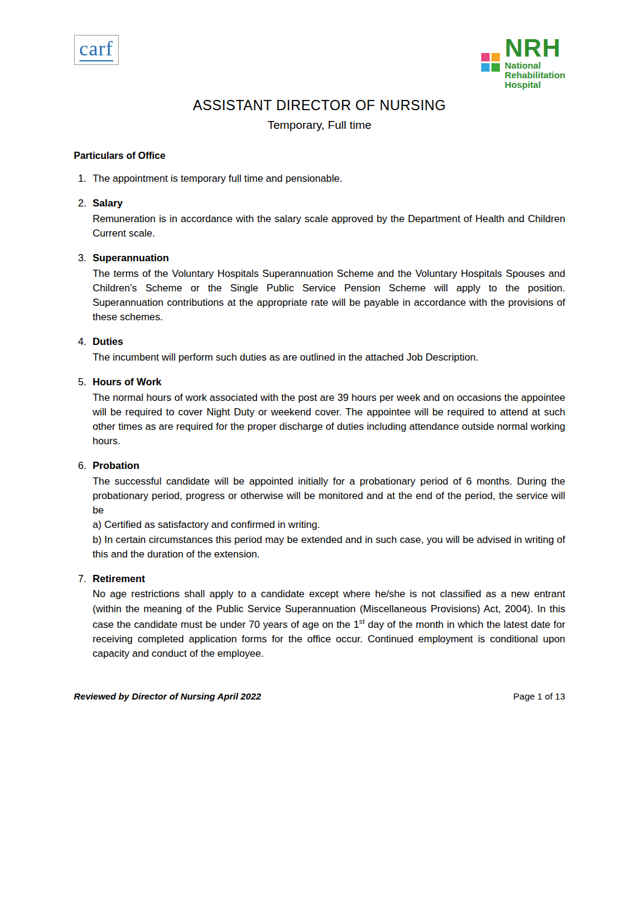carf
NRH
National
Rehabilitation
Hospital
ASSISTANT DIRECTOR OF NURSING
Temporary, Full time
Particulars of Office
The appointment is temporary full time and pensionable.
Salary
Remuneration is in accordance with the salary scale approved by the Department of Health and Children Current scale.
Superannuation
The terms of the Voluntary Hospitals Superannuation Scheme and the Voluntary Hospitals Spouses and Children’s Scheme or the Single Public Service Pension Scheme will apply to the position. Superannuation contributions at the appropriate rate will be payable in accordance with the provisions of these schemes.
Duties
The incumbent will perform such duties as are outlined in the attached Job Description.
Hours of Work
The normal hours of work associated with the post are 39 hours per week and on occasions the appointee will be required to cover Night Duty or weekend cover. The appointee will be required to attend at such other times as are required for the proper discharge of duties including attendance outside normal working hours.
Probation
The successful candidate will be appointed initially for a probationary period of 6 months. During the probationary period, progress or otherwise will be monitored and at the end of the period, the service will be
a) Certified as satisfactory and confirmed in writing.
b) In certain circumstances this period may be extended and in such case, you will be advised in writing of this and the duration of the extension.
Retirement
No age restrictions shall apply to a candidate except where he/she is not classified as a new entrant (within the meaning of the Public Service Superannuation (Miscellaneous Provisions) Act, 2004). In this case the candidate must be under 70 years of age on the 1st day of the month in which the latest date for receiving completed application forms for the office occur. Continued employment is conditional upon capacity and conduct of the employee.
Reviewed by Director of Nursing April 2022 Page 1 of 13